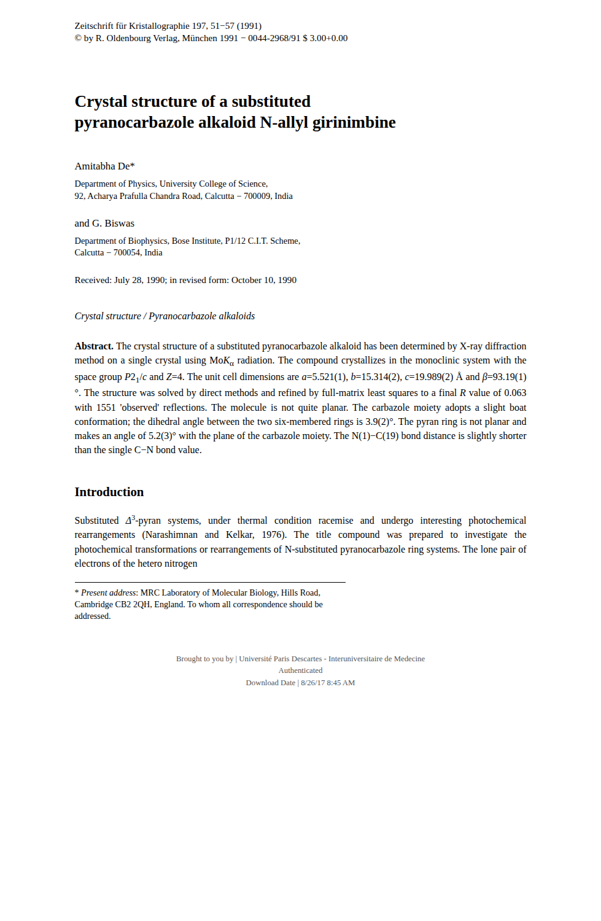Zeitschrift für Kristallographie 197, 51−57 (1991)
© by R. Oldenbourg Verlag, München 1991 − 0044-2968/91 $ 3.00+0.00
Crystal structure of a substituted
pyranocarbazole alkaloid N-allyl girinimbine
Amitabha De*
Department of Physics, University College of Science,
92, Acharya Prafulla Chandra Road, Calcutta − 700009, India
and G. Biswas
Department of Biophysics, Bose Institute, P1/12 C.I.T. Scheme,
Calcutta − 700054, India
Received: July 28, 1990; in revised form: October 10, 1990
Crystal structure / Pyranocarbazole alkaloids
Abstract. The crystal structure of a substituted pyranocarbazole alkaloid has been determined by X-ray diffraction method on a single crystal using MoKα radiation. The compound crystallizes in the monoclinic system with the space group P21/c and Z=4. The unit cell dimensions are a=5.521(1), b=15.314(2), c=19.989(2) Å and β=93.19(1)°. The structure was solved by direct methods and refined by full-matrix least squares to a final R value of 0.063 with 1551 'observed' reflections. The molecule is not quite planar. The carbazole moiety adopts a slight boat conformation; the dihedral angle between the two six-membered rings is 3.9(2)°. The pyran ring is not planar and makes an angle of 5.2(3)° with the plane of the carbazole moiety. The N(1)−C(19) bond distance is slightly shorter than the single C−N bond value.
Introduction
Substituted Δ3-pyran systems, under thermal condition racemise and undergo interesting photochemical rearrangements (Narashimnan and Kelkar, 1976). The title compound was prepared to investigate the photochemical transformations or rearrangements of N-substituted pyranocarbazole ring systems. The lone pair of electrons of the hetero nitrogen
* Present address: MRC Laboratory of Molecular Biology, Hills Road, Cambridge CB2 2QH, England. To whom all correspondence should be addressed.
Brought to you by | Université Paris Descartes - Interuniversitaire de Medecine
Authenticated
Download Date | 8/26/17 8:45 AM